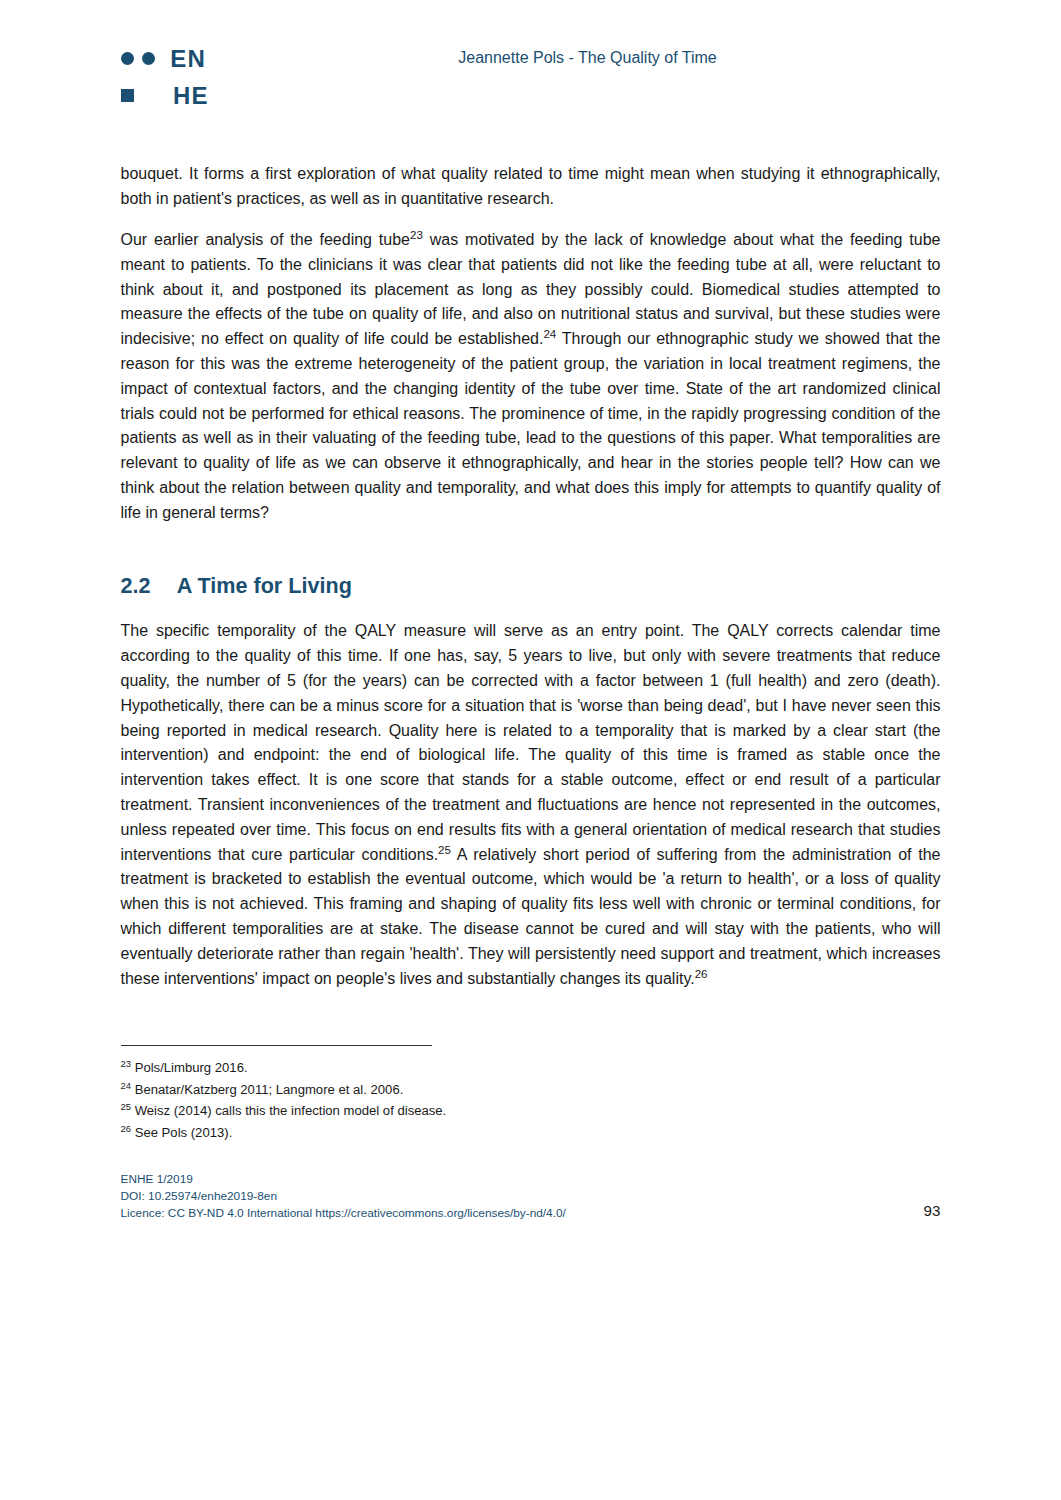EN
HE
Jeannette Pols - The Quality of Time
bouquet. It forms a first exploration of what quality related to time might mean when studying it ethnographically, both in patient's practices, as well as in quantitative research.
Our earlier analysis of the feeding tube23 was motivated by the lack of knowledge about what the feeding tube meant to patients. To the clinicians it was clear that patients did not like the feeding tube at all, were reluctant to think about it, and postponed its placement as long as they possibly could. Biomedical studies attempted to measure the effects of the tube on quality of life, and also on nutritional status and survival, but these studies were indecisive; no effect on quality of life could be established.24 Through our ethnographic study we showed that the reason for this was the extreme heterogeneity of the patient group, the variation in local treatment regimens, the impact of contextual factors, and the changing identity of the tube over time. State of the art randomized clinical trials could not be performed for ethical reasons. The prominence of time, in the rapidly progressing condition of the patients as well as in their valuating of the feeding tube, lead to the questions of this paper. What temporalities are relevant to quality of life as we can observe it ethnographically, and hear in the stories people tell? How can we think about the relation between quality and temporality, and what does this imply for attempts to quantify quality of life in general terms?
2.2 A Time for Living
The specific temporality of the QALY measure will serve as an entry point. The QALY corrects calendar time according to the quality of this time. If one has, say, 5 years to live, but only with severe treatments that reduce quality, the number of 5 (for the years) can be corrected with a factor between 1 (full health) and zero (death). Hypothetically, there can be a minus score for a situation that is 'worse than being dead', but I have never seen this being reported in medical research. Quality here is related to a temporality that is marked by a clear start (the intervention) and endpoint: the end of biological life. The quality of this time is framed as stable once the intervention takes effect. It is one score that stands for a stable outcome, effect or end result of a particular treatment. Transient inconveniences of the treatment and fluctuations are hence not represented in the outcomes, unless repeated over time. This focus on end results fits with a general orientation of medical research that studies interventions that cure particular conditions.25 A relatively short period of suffering from the administration of the treatment is bracketed to establish the eventual outcome, which would be 'a return to health', or a loss of quality when this is not achieved. This framing and shaping of quality fits less well with chronic or terminal conditions, for which different temporalities are at stake. The disease cannot be cured and will stay with the patients, who will eventually deteriorate rather than regain 'health'. They will persistently need support and treatment, which increases these interventions' impact on people's lives and substantially changes its quality.26
23 Pols/Limburg 2016.
24 Benatar/Katzberg 2011; Langmore et al. 2006.
25 Weisz (2014) calls this the infection model of disease.
26 See Pols (2013).
ENHE 1/2019
DOI: 10.25974/enhe2019-8en
Licence: CC BY-ND 4.0 International https://creativecommons.org/licenses/by-nd/4.0/
93